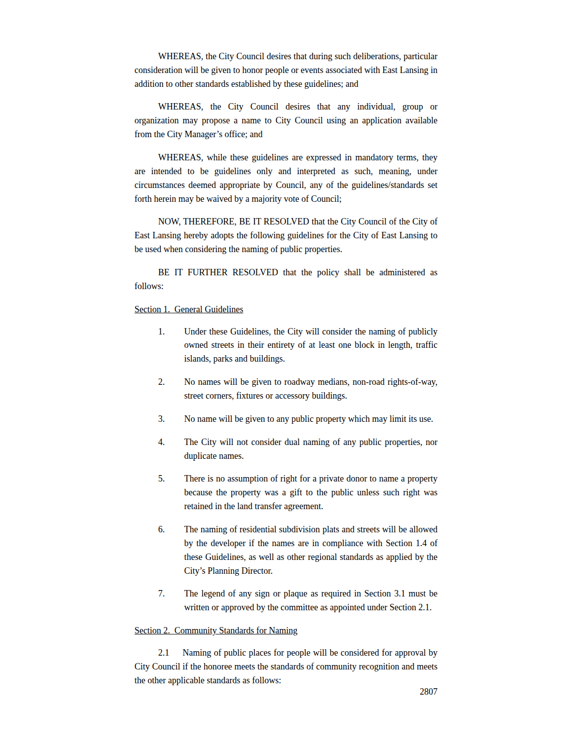WHEREAS, the City Council desires that during such deliberations, particular consideration will be given to honor people or events associated with East Lansing in addition to other standards established by these guidelines; and
WHEREAS, the City Council desires that any individual, group or organization may propose a name to City Council using an application available from the City Manager’s office; and
WHEREAS, while these guidelines are expressed in mandatory terms, they are intended to be guidelines only and interpreted as such, meaning, under circumstances deemed appropriate by Council, any of the guidelines/standards set forth herein may be waived by a majority vote of Council;
NOW, THEREFORE, BE IT RESOLVED that the City Council of the City of East Lansing hereby adopts the following guidelines for the City of East Lansing to be used when considering the naming of public properties.
BE IT FURTHER RESOLVED that the policy shall be administered as follows:
Section 1. General Guidelines
Under these Guidelines, the City will consider the naming of publicly owned streets in their entirety of at least one block in length, traffic islands, parks and buildings.
No names will be given to roadway medians, non-road rights-of-way, street corners, fixtures or accessory buildings.
No name will be given to any public property which may limit its use.
The City will not consider dual naming of any public properties, nor duplicate names.
There is no assumption of right for a private donor to name a property because the property was a gift to the public unless such right was retained in the land transfer agreement.
The naming of residential subdivision plats and streets will be allowed by the developer if the names are in compliance with Section 1.4 of these Guidelines, as well as other regional standards as applied by the City’s Planning Director.
The legend of any sign or plaque as required in Section 3.1 must be written or approved by the committee as appointed under Section 2.1.
Section 2. Community Standards for Naming
2.1 Naming of public places for people will be considered for approval by City Council if the honoree meets the standards of community recognition and meets the other applicable standards as follows:
2807